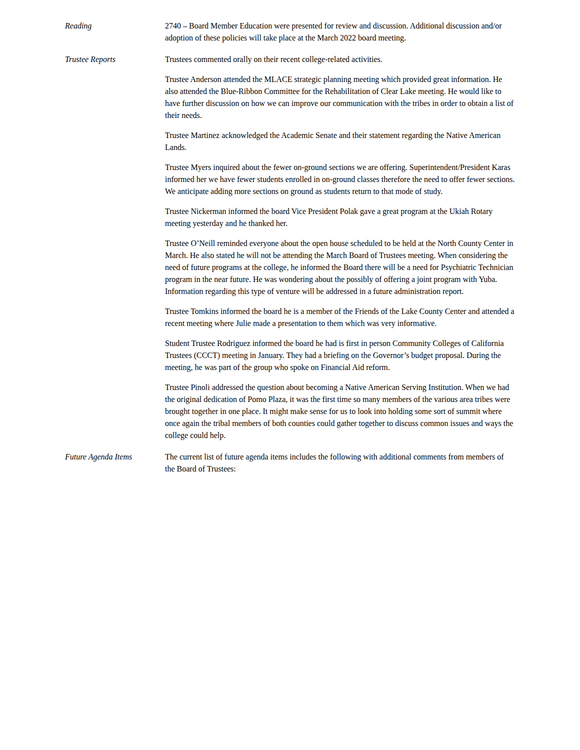Reading
2740 – Board Member Education were presented for review and discussion. Additional discussion and/or adoption of these policies will take place at the March 2022 board meeting.
Trustee Reports
Trustees commented orally on their recent college-related activities.
Trustee Anderson attended the MLACE strategic planning meeting which provided great information. He also attended the Blue-Ribbon Committee for the Rehabilitation of Clear Lake meeting. He would like to have further discussion on how we can improve our communication with the tribes in order to obtain a list of their needs.
Trustee Martinez acknowledged the Academic Senate and their statement regarding the Native American Lands.
Trustee Myers inquired about the fewer on-ground sections we are offering. Superintendent/President Karas informed her we have fewer students enrolled in on-ground classes therefore the need to offer fewer sections. We anticipate adding more sections on ground as students return to that mode of study.
Trustee Nickerman informed the board Vice President Polak gave a great program at the Ukiah Rotary meeting yesterday and he thanked her.
Trustee O’Neill reminded everyone about the open house scheduled to be held at the North County Center in March. He also stated he will not be attending the March Board of Trustees meeting. When considering the need of future programs at the college, he informed the Board there will be a need for Psychiatric Technician program in the near future. He was wondering about the possibly of offering a joint program with Yuba. Information regarding this type of venture will be addressed in a future administration report.
Trustee Tomkins informed the board he is a member of the Friends of the Lake County Center and attended a recent meeting where Julie made a presentation to them which was very informative.
Student Trustee Rodriguez informed the board he had is first in person Community Colleges of California Trustees (CCCT) meeting in January. They had a briefing on the Governor’s budget proposal. During the meeting, he was part of the group who spoke on Financial Aid reform.
Trustee Pinoli addressed the question about becoming a Native American Serving Institution. When we had the original dedication of Pomo Plaza, it was the first time so many members of the various area tribes were brought together in one place. It might make sense for us to look into holding some sort of summit where once again the tribal members of both counties could gather together to discuss common issues and ways the college could help.
Future Agenda Items
The current list of future agenda items includes the following with additional comments from members of the Board of Trustees: